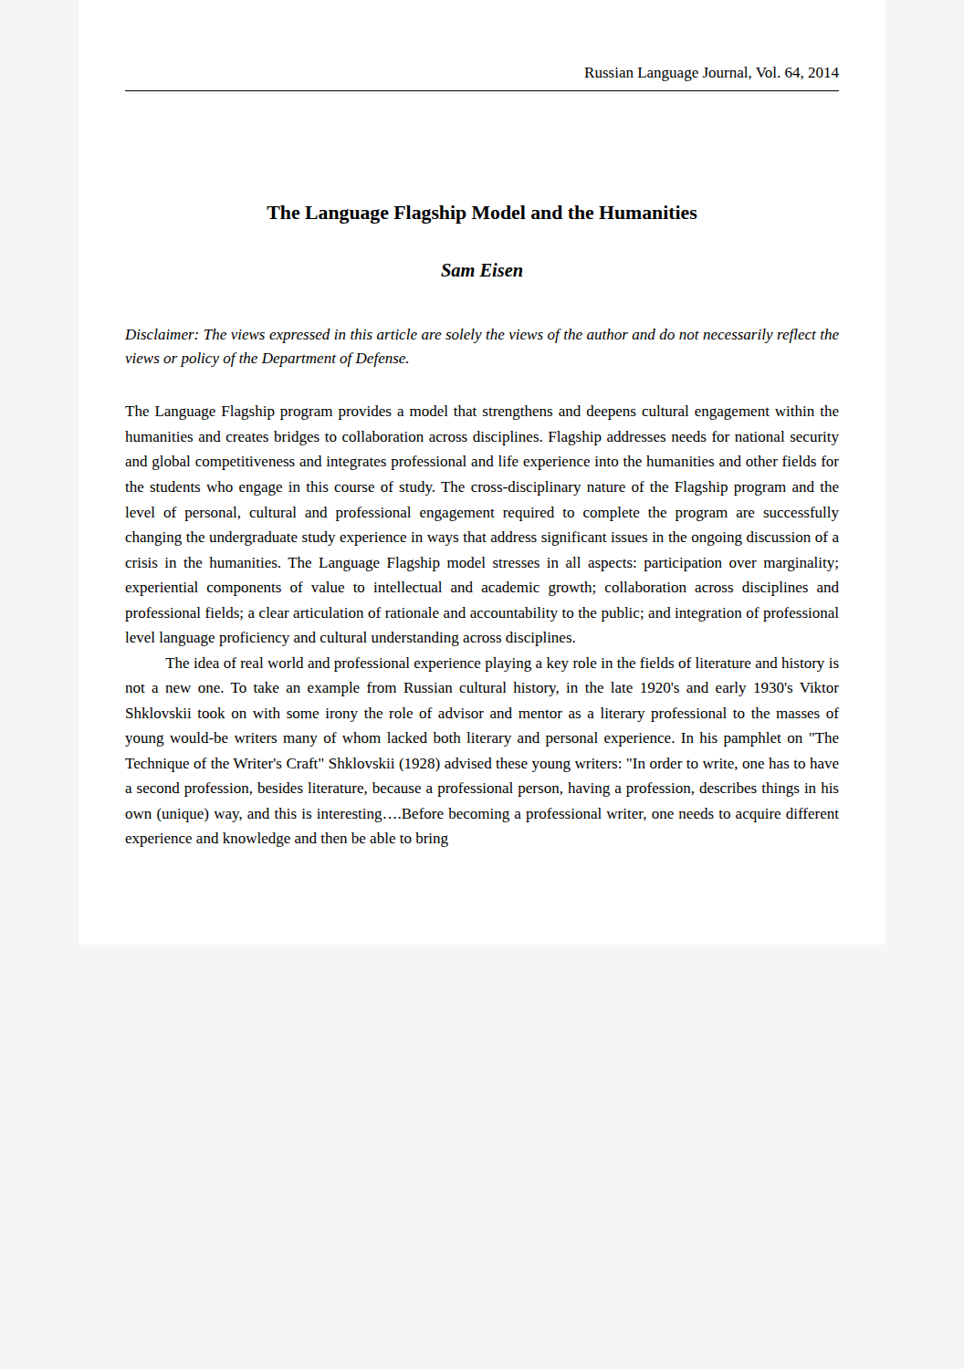Russian Language Journal, Vol. 64, 2014
The Language Flagship Model and the Humanities
Sam Eisen
Disclaimer: The views expressed in this article are solely the views of the author and do not necessarily reflect the views or policy of the Department of Defense.
The Language Flagship program provides a model that strengthens and deepens cultural engagement within the humanities and creates bridges to collaboration across disciplines. Flagship addresses needs for national security and global competitiveness and integrates professional and life experience into the humanities and other fields for the students who engage in this course of study. The cross-disciplinary nature of the Flagship program and the level of personal, cultural and professional engagement required to complete the program are successfully changing the undergraduate study experience in ways that address significant issues in the ongoing discussion of a crisis in the humanities. The Language Flagship model stresses in all aspects: participation over marginality; experiential components of value to intellectual and academic growth; collaboration across disciplines and professional fields; a clear articulation of rationale and accountability to the public; and integration of professional level language proficiency and cultural understanding across disciplines.
The idea of real world and professional experience playing a key role in the fields of literature and history is not a new one. To take an example from Russian cultural history, in the late 1920's and early 1930's Viktor Shklovskii took on with some irony the role of advisor and mentor as a literary professional to the masses of young would-be writers many of whom lacked both literary and personal experience. In his pamphlet on "The Technique of the Writer's Craft" Shklovskii (1928) advised these young writers: "In order to write, one has to have a second profession, besides literature, because a professional person, having a profession, describes things in his own (unique) way, and this is interesting….Before becoming a professional writer, one needs to acquire different experience and knowledge and then be able to bring